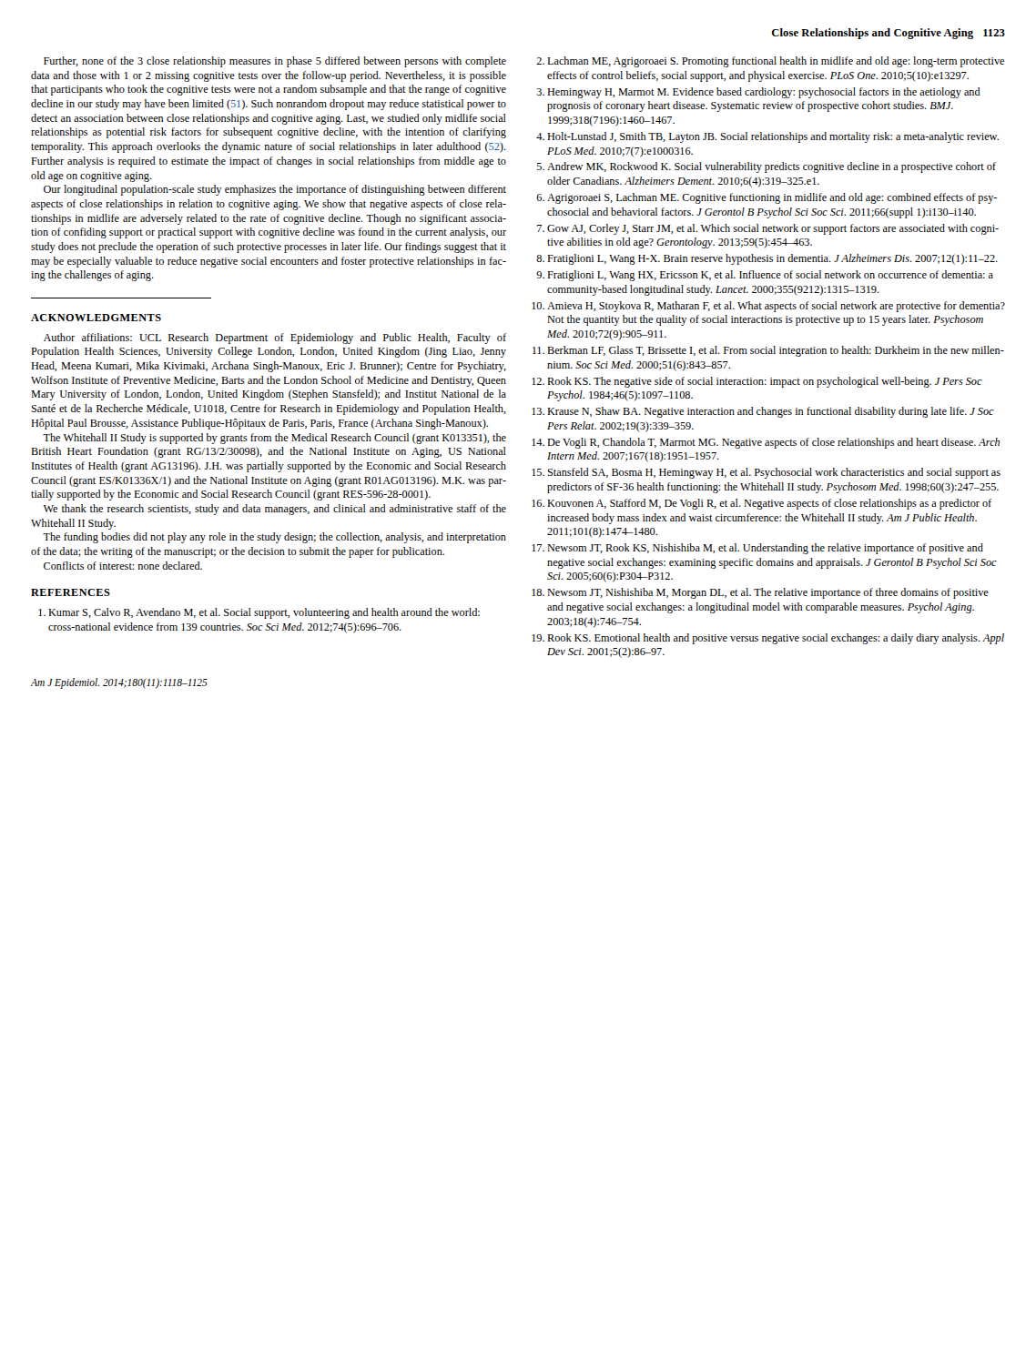Close Relationships and Cognitive Aging 1123
Further, none of the 3 close relationship measures in phase 5 differed between persons with complete data and those with 1 or 2 missing cognitive tests over the follow-up period. Nevertheless, it is possible that participants who took the cognitive tests were not a random subsample and that the range of cognitive decline in our study may have been limited (51). Such nonrandom dropout may reduce statistical power to detect an association between close relationships and cognitive aging. Last, we studied only midlife social relationships as potential risk factors for subsequent cognitive decline, with the intention of clarifying temporality. This approach overlooks the dynamic nature of social relationships in later adulthood (52). Further analysis is required to estimate the impact of changes in social relationships from middle age to old age on cognitive aging.
Our longitudinal population-scale study emphasizes the importance of distinguishing between different aspects of close relationships in relation to cognitive aging. We show that negative aspects of close relationships in midlife are adversely related to the rate of cognitive decline. Though no significant association of confiding support or practical support with cognitive decline was found in the current analysis, our study does not preclude the operation of such protective processes in later life. Our findings suggest that it may be especially valuable to reduce negative social encounters and foster protective relationships in facing the challenges of aging.
Acknowledgments
Author affiliations: UCL Research Department of Epidemiology and Public Health, Faculty of Population Health Sciences, University College London, London, United Kingdom (Jing Liao, Jenny Head, Meena Kumari, Mika Kivimaki, Archana Singh-Manoux, Eric J. Brunner); Centre for Psychiatry, Wolfson Institute of Preventive Medicine, Barts and the London School of Medicine and Dentistry, Queen Mary University of London, London, United Kingdom (Stephen Stansfeld); and Institut National de la Santé et de la Recherche Médicale, U1018, Centre for Research in Epidemiology and Population Health, Hôpital Paul Brousse, Assistance Publique-Hôpitaux de Paris, Paris, France (Archana Singh-Manoux).
The Whitehall II Study is supported by grants from the Medical Research Council (grant K013351), the British Heart Foundation (grant RG/13/2/30098), and the National Institute on Aging, US National Institutes of Health (grant AG13196). J.H. was partially supported by the Economic and Social Research Council (grant ES/K01336X/1) and the National Institute on Aging (grant R01AG013196). M.K. was partially supported by the Economic and Social Research Council (grant RES-596-28-0001).
We thank the research scientists, study and data managers, and clinical and administrative staff of the Whitehall II Study.
The funding bodies did not play any role in the study design; the collection, analysis, and interpretation of the data; the writing of the manuscript; or the decision to submit the paper for publication.
Conflicts of interest: none declared.
References
Kumar S, Calvo R, Avendano M, et al. Social support, volunteering and health around the world: cross-national evidence from 139 countries. Soc Sci Med. 2012;74(5):696–706.
Lachman ME, Agrigoroaei S. Promoting functional health in midlife and old age: long-term protective effects of control beliefs, social support, and physical exercise. PLoS One. 2010;5(10):e13297.
Hemingway H, Marmot M. Evidence based cardiology: psychosocial factors in the aetiology and prognosis of coronary heart disease. Systematic review of prospective cohort studies. BMJ. 1999;318(7196):1460–1467.
Holt-Lunstad J, Smith TB, Layton JB. Social relationships and mortality risk: a meta-analytic review. PLoS Med. 2010;7(7):e1000316.
Andrew MK, Rockwood K. Social vulnerability predicts cognitive decline in a prospective cohort of older Canadians. Alzheimers Dement. 2010;6(4):319–325.e1.
Agrigoroaei S, Lachman ME. Cognitive functioning in midlife and old age: combined effects of psychosocial and behavioral factors. J Gerontol B Psychol Sci Soc Sci. 2011;66(suppl 1):i130–i140.
Gow AJ, Corley J, Starr JM, et al. Which social network or support factors are associated with cognitive abilities in old age? Gerontology. 2013;59(5):454–463.
Fratiglioni L, Wang H-X. Brain reserve hypothesis in dementia. J Alzheimers Dis. 2007;12(1):11–22.
Fratiglioni L, Wang HX, Ericsson K, et al. Influence of social network on occurrence of dementia: a community-based longitudinal study. Lancet. 2000;355(9212):1315–1319.
Amieva H, Stoykova R, Matharan F, et al. What aspects of social network are protective for dementia? Not the quantity but the quality of social interactions is protective up to 15 years later. Psychosom Med. 2010;72(9):905–911.
Berkman LF, Glass T, Brissette I, et al. From social integration to health: Durkheim in the new millennium. Soc Sci Med. 2000;51(6):843–857.
Rook KS. The negative side of social interaction: impact on psychological well-being. J Pers Soc Psychol. 1984;46(5):1097–1108.
Krause N, Shaw BA. Negative interaction and changes in functional disability during late life. J Soc Pers Relat. 2002;19(3):339–359.
De Vogli R, Chandola T, Marmot MG. Negative aspects of close relationships and heart disease. Arch Intern Med. 2007;167(18):1951–1957.
Stansfeld SA, Bosma H, Hemingway H, et al. Psychosocial work characteristics and social support as predictors of SF-36 health functioning: the Whitehall II study. Psychosom Med. 1998;60(3):247–255.
Kouvonen A, Stafford M, De Vogli R, et al. Negative aspects of close relationships as a predictor of increased body mass index and waist circumference: the Whitehall II study. Am J Public Health. 2011;101(8):1474–1480.
Newsom JT, Rook KS, Nishishiba M, et al. Understanding the relative importance of positive and negative social exchanges: examining specific domains and appraisals. J Gerontol B Psychol Sci Soc Sci. 2005;60(6):P304–P312.
Newsom JT, Nishishiba M, Morgan DL, et al. The relative importance of three domains of positive and negative social exchanges: a longitudinal model with comparable measures. Psychol Aging. 2003;18(4):746–754.
Rook KS. Emotional health and positive versus negative social exchanges: a daily diary analysis. Appl Dev Sci. 2001;5(2):86–97.
Am J Epidemiol. 2014;180(11):1118–1125